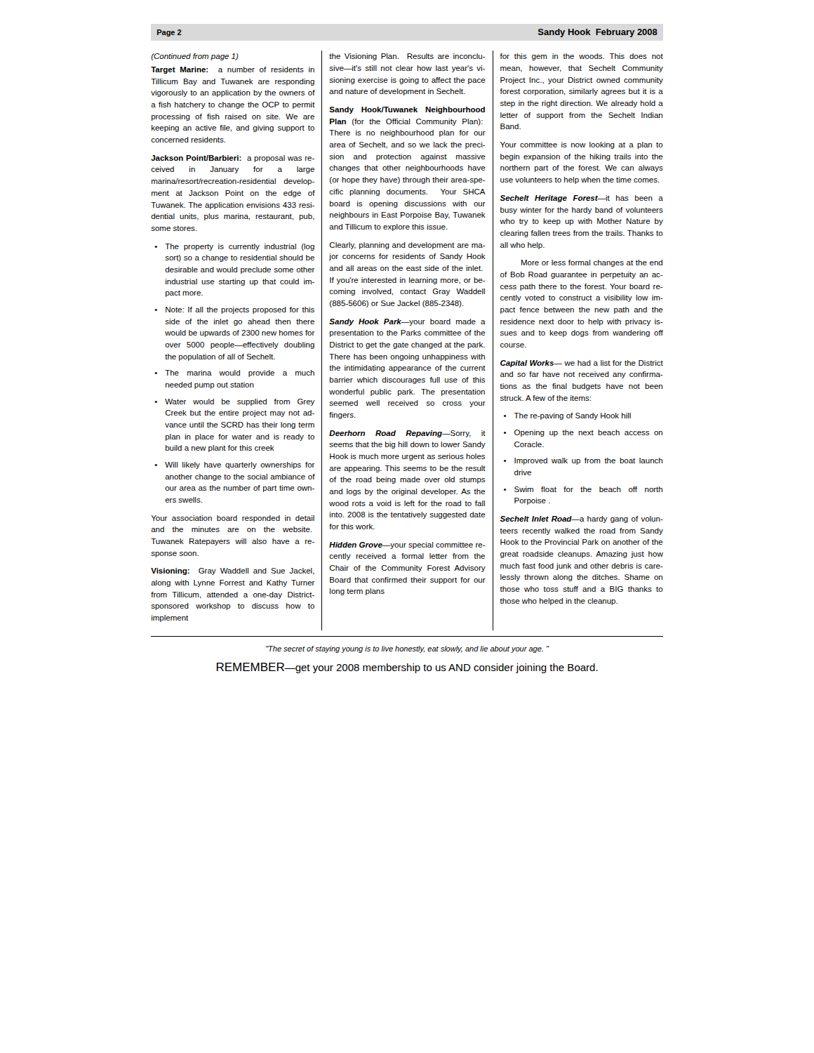Page 2 Sandy Hook February 2008
(Continued from page 1)
Target Marine: a number of residents in Tillicum Bay and Tuwanek are responding vigorously to an application by the owners of a fish hatchery to change the OCP to permit processing of fish raised on site. We are keeping an active file, and giving support to concerned residents.
Jackson Point/Barbieri: a proposal was received in January for a large marina/resort/recreation-residential development at Jackson Point on the edge of Tuwanek. The application envisions 433 residential units, plus marina, restaurant, pub, some stores.
The property is currently industrial (log sort) so a change to residential should be desirable and would preclude some other industrial use starting up that could impact more.
Note: If all the projects proposed for this side of the inlet go ahead then there would be upwards of 2300 new homes for over 5000 people—effectively doubling the population of all of Sechelt.
The marina would provide a much needed pump out station
Water would be supplied from Grey Creek but the entire project may not advance until the SCRD has their long term plan in place for water and is ready to build a new plant for this creek
Will likely have quarterly ownerships for another change to the social ambiance of our area as the number of part time owners swells.
Your association board responded in detail and the minutes are on the website. Tuwanek Ratepayers will also have a response soon.
Visioning: Gray Waddell and Sue Jackel, along with Lynne Forrest and Kathy Turner from Tillicum, attended a one-day District-sponsored workshop to discuss how to implement
the Visioning Plan. Results are inconclusive—it's still not clear how last year's visioning exercise is going to affect the pace and nature of development in Sechelt.
Sandy Hook/Tuwanek Neighbourhood Plan (for the Official Community Plan): There is no neighbourhood plan for our area of Sechelt, and so we lack the precision and protection against massive changes that other neighbourhoods have (or hope they have) through their area-specific planning documents. Your SHCA board is opening discussions with our neighbours in East Porpoise Bay, Tuwanek and Tillicum to explore this issue.
Clearly, planning and development are major concerns for residents of Sandy Hook and all areas on the east side of the inlet. If you're interested in learning more, or becoming involved, contact Gray Waddell (885-5606) or Sue Jackel (885-2348).
Sandy Hook Park—your board made a presentation to the Parks committee of the District to get the gate changed at the park. There has been ongoing unhappiness with the intimidating appearance of the current barrier which discourages full use of this wonderful public park. The presentation seemed well received so cross your fingers.
Deerhorn Road Repaving—Sorry, it seems that the big hill down to lower Sandy Hook is much more urgent as serious holes are appearing. This seems to be the result of the road being made over old stumps and logs by the original developer. As the wood rots a void is left for the road to fall into. 2008 is the tentatively suggested date for this work.
Hidden Grove—your special committee recently received a formal letter from the Chair of the Community Forest Advisory Board that confirmed their support for our long term plans
for this gem in the woods. This does not mean, however, that Sechelt Community Project Inc., your District owned community forest corporation, similarly agrees but it is a step in the right direction. We already hold a letter of support from the Sechelt Indian Band.
Your committee is now looking at a plan to begin expansion of the hiking trails into the northern part of the forest. We can always use volunteers to help when the time comes.
Sechelt Heritage Forest—it has been a busy winter for the hardy band of volunteers who try to keep up with Mother Nature by clearing fallen trees from the trails. Thanks to all who help.
More or less formal changes at the end of Bob Road guarantee in perpetuity an access path there to the forest. Your board recently voted to construct a visibility low impact fence between the new path and the residence next door to help with privacy issues and to keep dogs from wandering off course.
Capital Works— we had a list for the District and so far have not received any confirmations as the final budgets have not been struck. A few of the items:
The re-paving of Sandy Hook hill
Opening up the next beach access on Coracle.
Improved walk up from the boat launch drive
Swim float for the beach off north Porpoise .
Sechelt Inlet Road—a hardy gang of volunteers recently walked the road from Sandy Hook to the Provincial Park on another of the great roadside cleanups. Amazing just how much fast food junk and other debris is carelessly thrown along the ditches. Shame on those who toss stuff and a BIG thanks to those who helped in the cleanup.
"The secret of staying young is to live honestly, eat slowly, and lie about your age. "
REMEMBER—get your 2008 membership to us AND consider joining the Board.